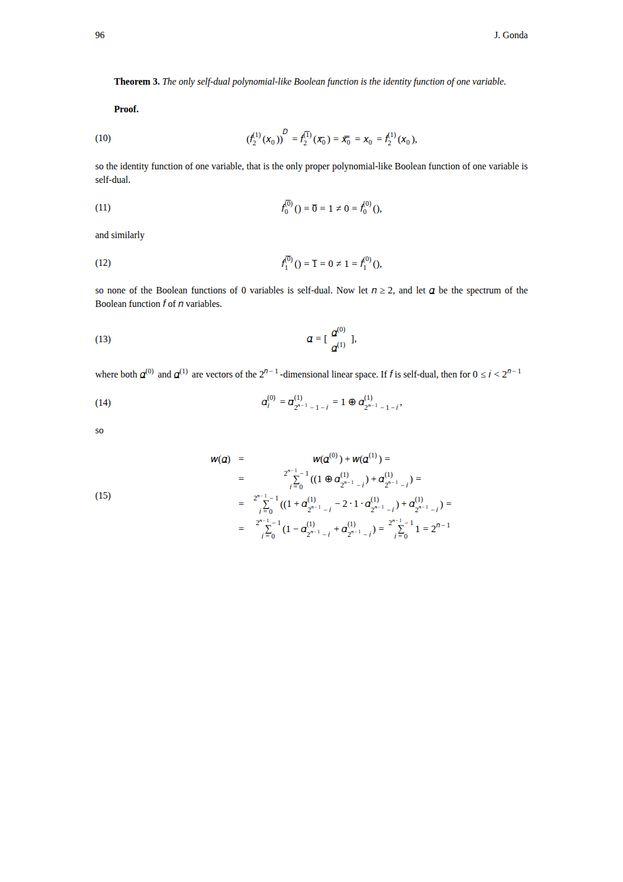96 J. Gonda
Theorem 3. The only self-dual polynomial-like Boolean function is the identity function of one variable.
Proof.
(10) ( f2(1) ⁡ (x0) ) D = f2(1)¯ (x0¯) = x0¯¯ = x0 = f2(1) (x0) ,
so the identity function of one variable, that is the only proper polynomial-like Boolean function of one variable is self-dual.
(11) f0(0)¯ () = 0¯ = 1 ≠ 0 = f0(0) () ,
and similarly
(12) f1(0)¯ () = 1¯ = 0 ≠ 1 = f1(0) () ,
so none of the Boolean functions of 0 variables is self-dual. Now let n≥2, and let α_ be the spectrum of the Boolean function f of n variables.
(13) α_ = [ α_(0) α_(1) ] ,
where both α_(0) and α_(1) are vectors of the 2n−1-dimensional linear space. If f is self-dual, then for 0≤i<2n−1
(14) αi(0) = α¯ 2n−1−1−i (1) = 1 ⊕ α 2n−1−1−i (1) ,
so
(15) w(α_) = w (α_(0)) + w (α_(1)) = = ∑ i=0 2n−1−1 ( (1⊕α2n−1−i(1)) + α2n−1−i(1) ) = = ∑ i=0 2n−1−1 ( (1+α2n−1−i(1)−2⋅1⋅α2n−1−i(1)) + α2n−1−i(1) ) = = ∑ i=0 2n−1−1 ( 1−α2n−1−i(1) + α2n−1−i(1) ) = ∑ i=0 2n−1−1 1 = 2n−1